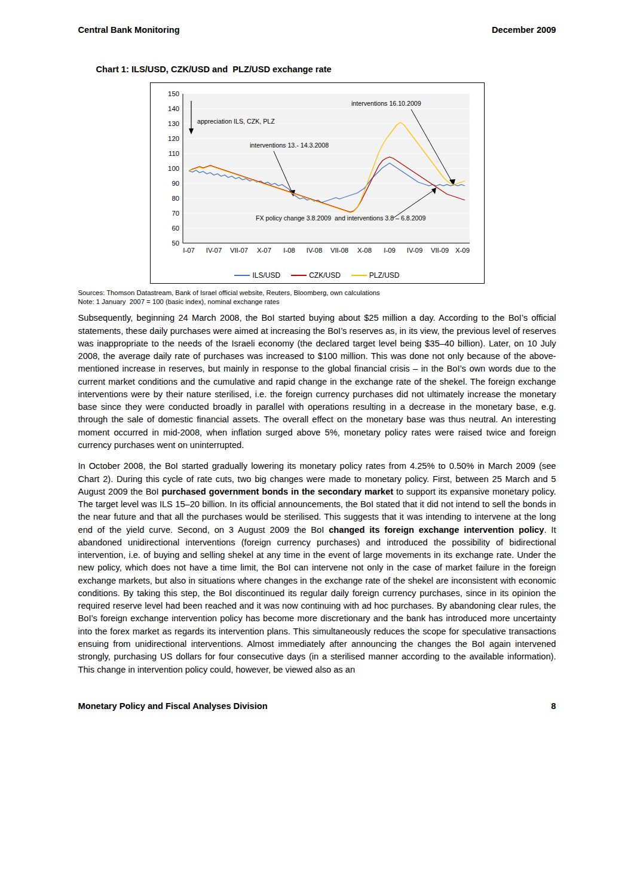Central Bank Monitoring
December 2009
Chart 1: ILS/USD, CZK/USD and PLZ/USD exchange rate
150 140 130 120 110 100 90 80 70 60 50 I-07 IV-07 VII-07 X-07 I-08 IV-08 VII-08 X-08 I-09 IV-09 VII-09 X-09 appreciation ILS, CZK, PLZ interventions 13.- 14.3.2008 interventions 16.10.2009 FX policy change 3.8.2009 and interventions 3.8 – 6.8.2009
ILS/USD
CZK/USD
PLZ/USD
Sources: Thomson Datastream, Bank of Israel official website, Reuters, Bloomberg, own calculations
Note: 1 January 2007 = 100 (basic index), nominal exchange rates
Subsequently, beginning 24 March 2008, the BoI started buying about $25 million a day. According to the BoI’s official statements, these daily purchases were aimed at increasing the BoI’s reserves as, in its view, the previous level of reserves was inappropriate to the needs of the Israeli economy (the declared target level being $35–40 billion). Later, on 10 July 2008, the average daily rate of purchases was increased to $100 million. This was done not only because of the above-mentioned increase in reserves, but mainly in response to the global financial crisis – in the BoI’s own words due to the current market conditions and the cumulative and rapid change in the exchange rate of the shekel. The foreign exchange interventions were by their nature sterilised, i.e. the foreign currency purchases did not ultimately increase the monetary base since they were conducted broadly in parallel with operations resulting in a decrease in the monetary base, e.g. through the sale of domestic financial assets. The overall effect on the monetary base was thus neutral. An interesting moment occurred in mid-2008, when inflation surged above 5%, monetary policy rates were raised twice and foreign currency purchases went on uninterrupted.
In October 2008, the BoI started gradually lowering its monetary policy rates from 4.25% to 0.50% in March 2009 (see Chart 2). During this cycle of rate cuts, two big changes were made to monetary policy. First, between 25 March and 5 August 2009 the BoI purchased government bonds in the secondary market to support its expansive monetary policy. The target level was ILS 15–20 billion. In its official announcements, the BoI stated that it did not intend to sell the bonds in the near future and that all the purchases would be sterilised. This suggests that it was intending to intervene at the long end of the yield curve. Second, on 3 August 2009 the BoI changed its foreign exchange intervention policy. It abandoned unidirectional interventions (foreign currency purchases) and introduced the possibility of bidirectional intervention, i.e. of buying and selling shekel at any time in the event of large movements in its exchange rate. Under the new policy, which does not have a time limit, the BoI can intervene not only in the case of market failure in the foreign exchange markets, but also in situations where changes in the exchange rate of the shekel are inconsistent with economic conditions. By taking this step, the BoI discontinued its regular daily foreign currency purchases, since in its opinion the required reserve level had been reached and it was now continuing with ad hoc purchases. By abandoning clear rules, the BoI’s foreign exchange intervention policy has become more discretionary and the bank has introduced more uncertainty into the forex market as regards its intervention plans. This simultaneously reduces the scope for speculative transactions ensuing from unidirectional interventions. Almost immediately after announcing the changes the BoI again intervened strongly, purchasing US dollars for four consecutive days (in a sterilised manner according to the available information). This change in intervention policy could, however, be viewed also as an
Monetary Policy and Fiscal Analyses Division
8